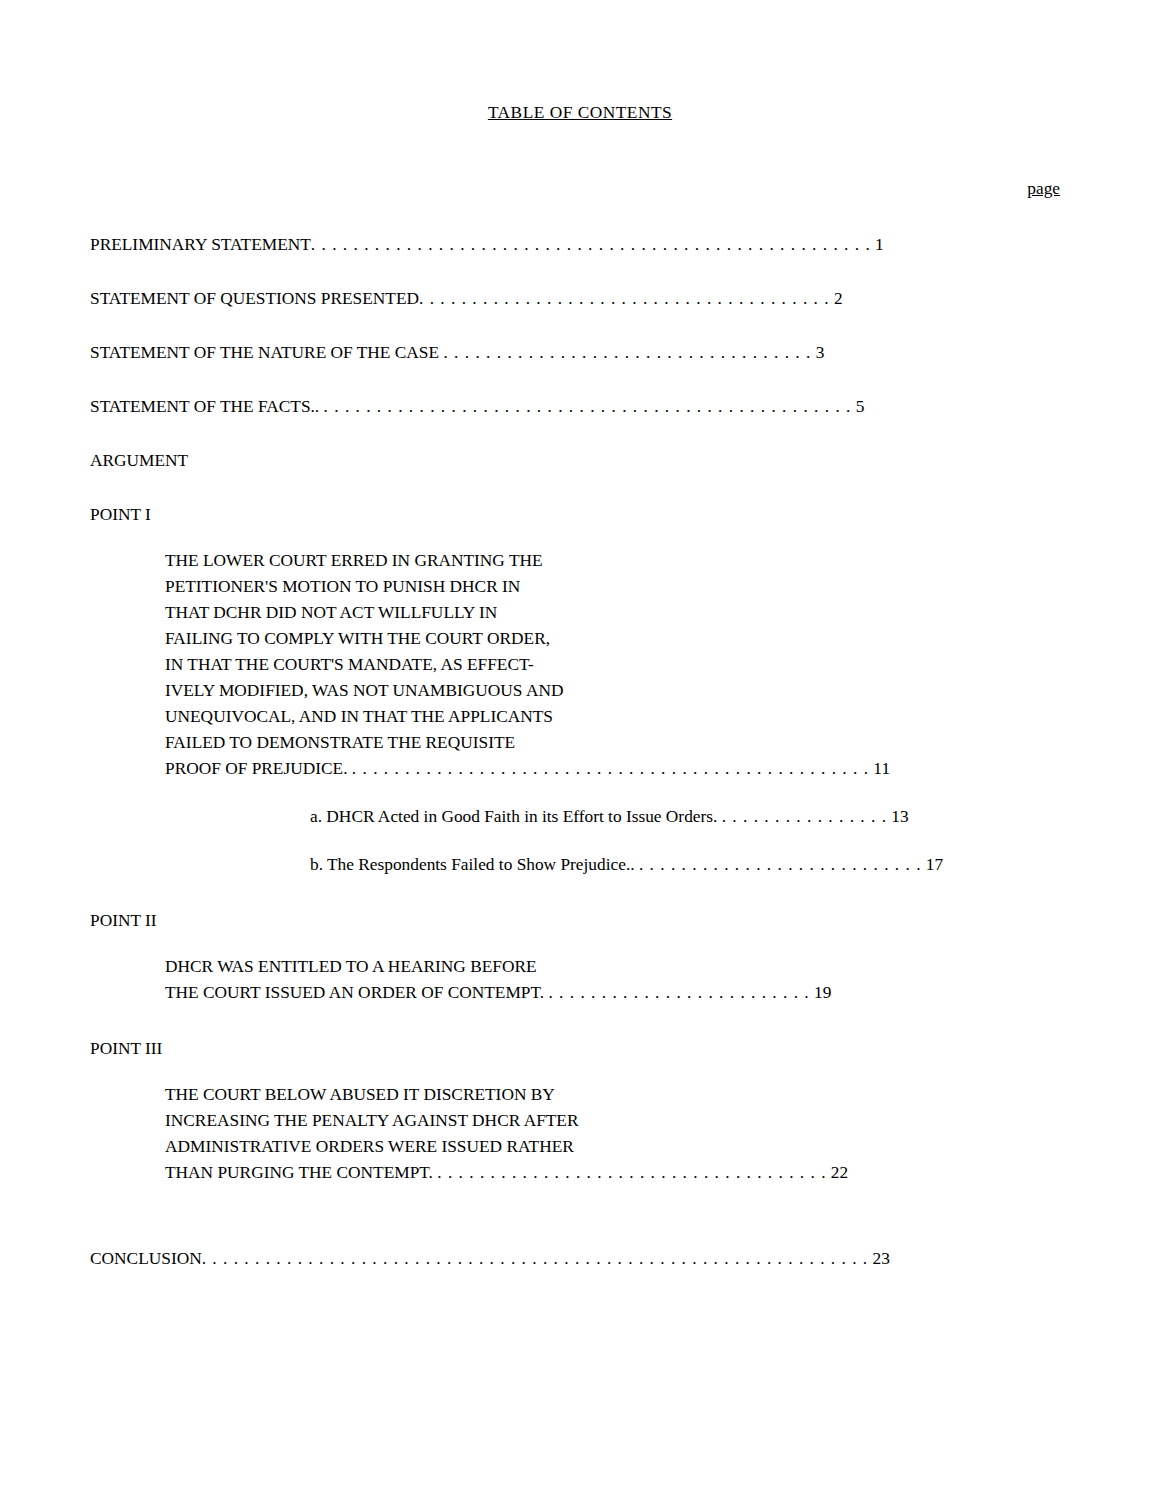TABLE OF CONTENTS
page
PRELIMINARY STATEMENT. . . . . . . . . . . . . . . . . . . . . . . . . . . . . . . . . . . . . . . . . . . . . . . . . . . . . 1
STATEMENT OF QUESTIONS PRESENTED. . . . . . . . . . . . . . . . . . . . . . . . . . . . . . . . . . . . . . . 2
STATEMENT OF THE NATURE OF THE CASE . . . . . . . . . . . . . . . . . . . . . . . . . . . . . . . . . . . 3
STATEMENT OF THE FACTS.. . . . . . . . . . . . . . . . . . . . . . . . . . . . . . . . . . . . . . . . . . . . . . . . . . . 5
ARGUMENT
POINT I
THE LOWER COURT ERRED IN GRANTING THE
PETITIONER'S MOTION TO PUNISH DHCR IN
THAT DCHR DID NOT ACT WILLFULLY IN
FAILING TO COMPLY WITH THE COURT ORDER,
IN THAT THE COURT'S MANDATE, AS EFFECT-
IVELY MODIFIED, WAS NOT UNAMBIGUOUS AND
UNEQUIVOCAL, AND IN THAT THE APPLICANTS
FAILED TO DEMONSTRATE THE REQUISITE
PROOF OF PREJUDICE. . . . . . . . . . . . . . . . . . . . . . . . . . . . . . . . . . . . . . . . . . . . . . . . . . 11
a. DHCR Acted in Good Faith in its Effort to Issue Orders. . . . . . . . . . . . . . . . . 13
b. The Respondents Failed to Show Prejudice.. . . . . . . . . . . . . . . . . . . . . . . . . . . . 17
POINT II
DHCR WAS ENTITLED TO A HEARING BEFORE
THE COURT ISSUED AN ORDER OF CONTEMPT. . . . . . . . . . . . . . . . . . . . . . . . . . 19
POINT III
THE COURT BELOW ABUSED IT DISCRETION BY
INCREASING THE PENALTY AGAINST DHCR AFTER
ADMINISTRATIVE ORDERS WERE ISSUED RATHER
THAN PURGING THE CONTEMPT. . . . . . . . . . . . . . . . . . . . . . . . . . . . . . . . . . . . . . 22
CONCLUSION. . . . . . . . . . . . . . . . . . . . . . . . . . . . . . . . . . . . . . . . . . . . . . . . . . . . . . . . . . . . . . . 23